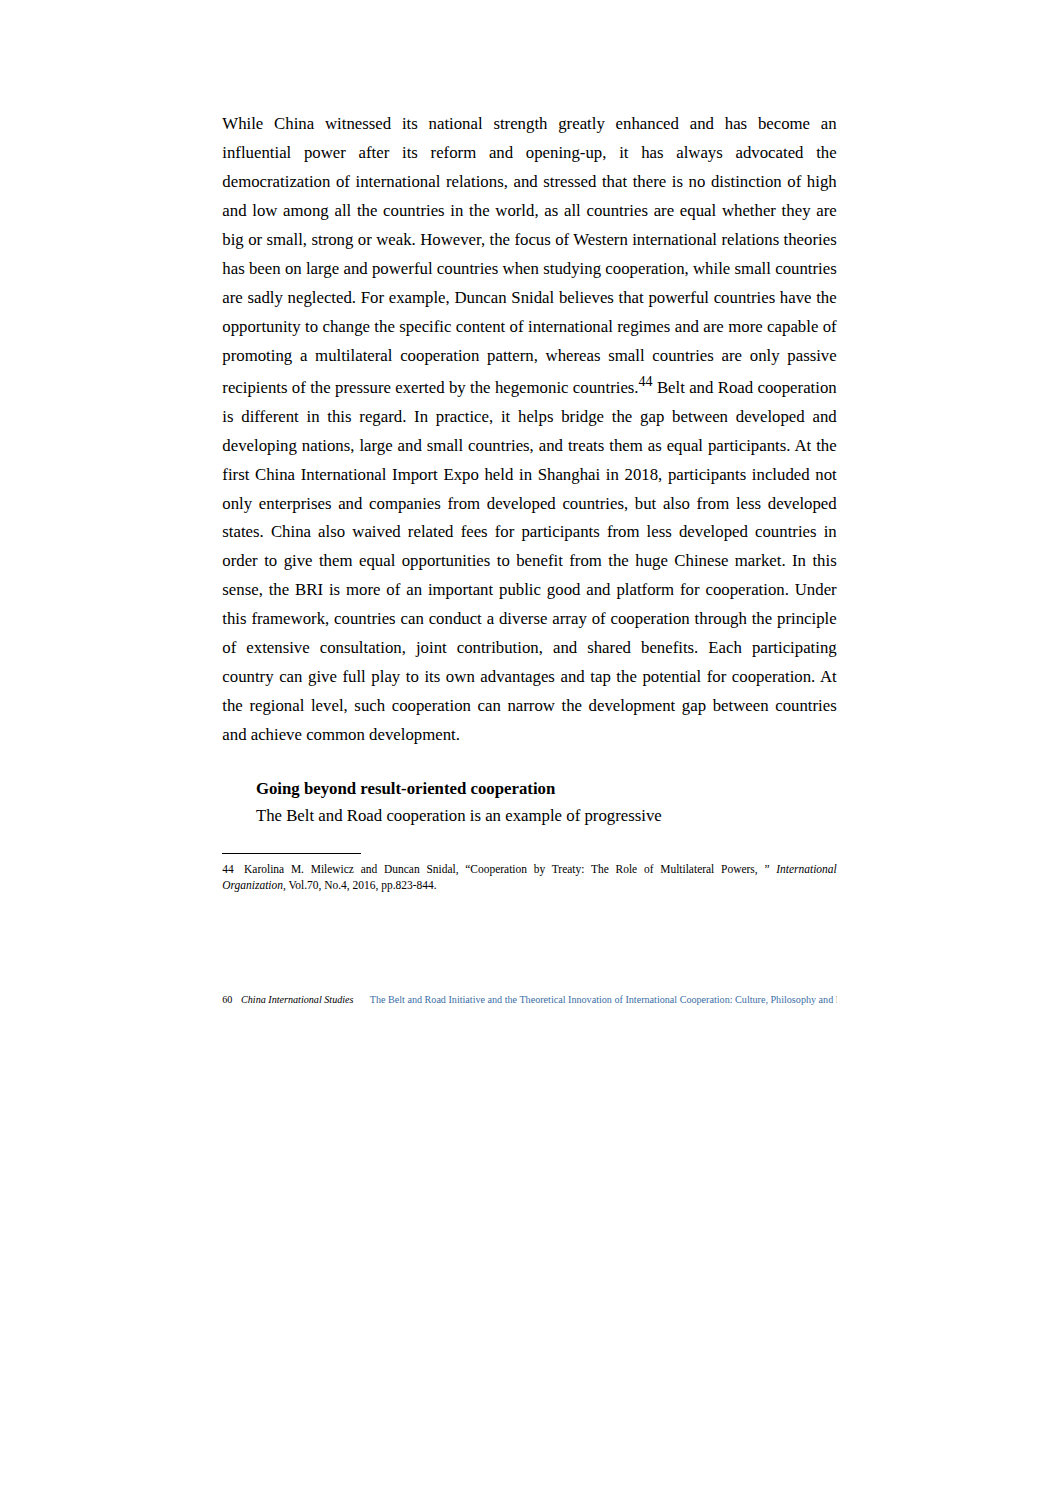While China witnessed its national strength greatly enhanced and has become an influential power after its reform and opening-up, it has always advocated the democratization of international relations, and stressed that there is no distinction of high and low among all the countries in the world, as all countries are equal whether they are big or small, strong or weak. However, the focus of Western international relations theories has been on large and powerful countries when studying cooperation, while small countries are sadly neglected. For example, Duncan Snidal believes that powerful countries have the opportunity to change the specific content of international regimes and are more capable of promoting a multilateral cooperation pattern, whereas small countries are only passive recipients of the pressure exerted by the hegemonic countries.44 Belt and Road cooperation is different in this regard. In practice, it helps bridge the gap between developed and developing nations, large and small countries, and treats them as equal participants. At the first China International Import Expo held in Shanghai in 2018, participants included not only enterprises and companies from developed countries, but also from less developed states. China also waived related fees for participants from less developed countries in order to give them equal opportunities to benefit from the huge Chinese market. In this sense, the BRI is more of an important public good and platform for cooperation. Under this framework, countries can conduct a diverse array of cooperation through the principle of extensive consultation, joint contribution, and shared benefits. Each participating country can give full play to its own advantages and tap the potential for cooperation. At the regional level, such cooperation can narrow the development gap between countries and achieve common development.
Going beyond result-oriented cooperation
The Belt and Road cooperation is an example of progressive
44 Karolina M. Milewicz and Duncan Snidal, “Cooperation by Treaty: The Role of Multilateral Powers, ” International Organization, Vol.70, No.4, 2016, pp.823-844.
60 China International Studies The Belt and Road Initiative and the Theoretical Innovation of International Cooperation: Culture, Philosophy and Practice